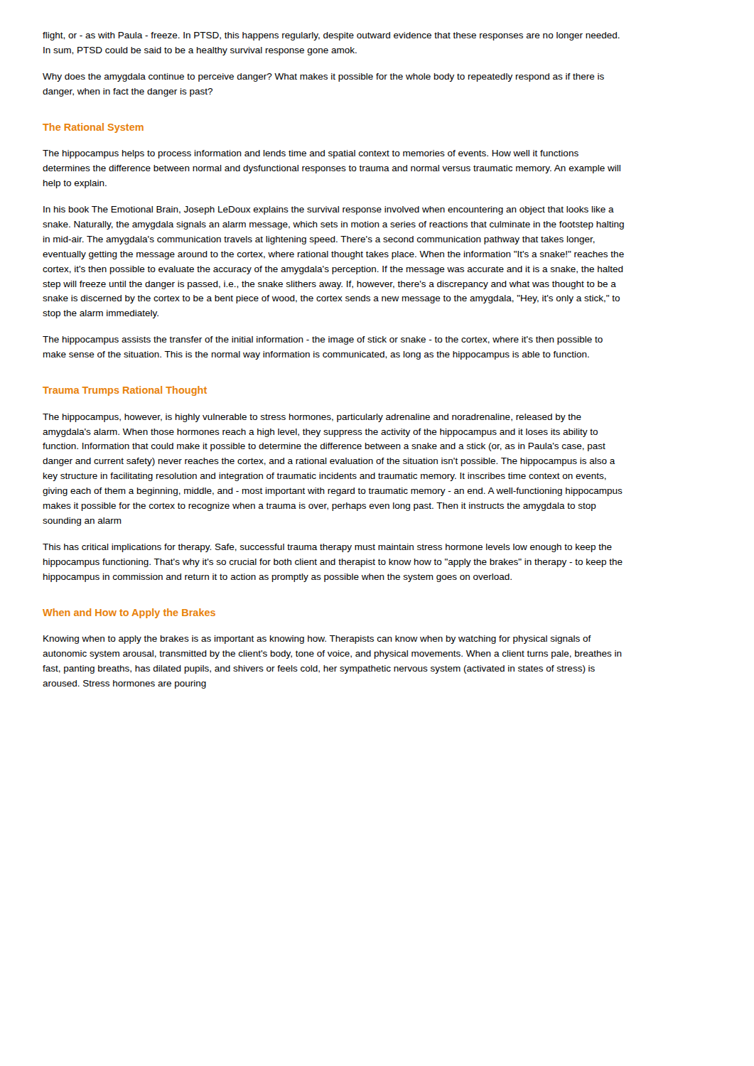flight, or - as with Paula - freeze. In PTSD, this happens regularly, despite outward evidence that these responses are no longer needed. In sum, PTSD could be said to be a healthy survival response gone amok.
Why does the amygdala continue to perceive danger? What makes it possible for the whole body to repeatedly respond as if there is danger, when in fact the danger is past?
The Rational System
The hippocampus helps to process information and lends time and spatial context to memories of events. How well it functions determines the difference between normal and dysfunctional responses to trauma and normal versus traumatic memory. An example will help to explain.
In his book The Emotional Brain, Joseph LeDoux explains the survival response involved when encountering an object that looks like a snake. Naturally, the amygdala signals an alarm message, which sets in motion a series of reactions that culminate in the footstep halting in mid-air. The amygdala's communication travels at lightening speed. There's a second communication pathway that takes longer, eventually getting the message around to the cortex, where rational thought takes place. When the information "It's a snake!" reaches the cortex, it's then possible to evaluate the accuracy of the amygdala's perception. If the message was accurate and it is a snake, the halted step will freeze until the danger is passed, i.e., the snake slithers away. If, however, there's a discrepancy and what was thought to be a snake is discerned by the cortex to be a bent piece of wood, the cortex sends a new message to the amygdala, "Hey, it's only a stick," to stop the alarm immediately.
The hippocampus assists the transfer of the initial information - the image of stick or snake - to the cortex, where it's then possible to make sense of the situation. This is the normal way information is communicated, as long as the hippocampus is able to function.
Trauma Trumps Rational Thought
The hippocampus, however, is highly vulnerable to stress hormones, particularly adrenaline and noradrenaline, released by the amygdala's alarm. When those hormones reach a high level, they suppress the activity of the hippocampus and it loses its ability to function. Information that could make it possible to determine the difference between a snake and a stick (or, as in Paula's case, past danger and current safety) never reaches the cortex, and a rational evaluation of the situation isn't possible. The hippocampus is also a key structure in facilitating resolution and integration of traumatic incidents and traumatic memory. It inscribes time context on events, giving each of them a beginning, middle, and - most important with regard to traumatic memory - an end. A well-functioning hippocampus makes it possible for the cortex to recognize when a trauma is over, perhaps even long past. Then it instructs the amygdala to stop sounding an alarm
This has critical implications for therapy. Safe, successful trauma therapy must maintain stress hormone levels low enough to keep the hippocampus functioning. That's why it's so crucial for both client and therapist to know how to "apply the brakes" in therapy - to keep the hippocampus in commission and return it to action as promptly as possible when the system goes on overload.
When and How to Apply the Brakes
Knowing when to apply the brakes is as important as knowing how. Therapists can know when by watching for physical signals of autonomic system arousal, transmitted by the client's body, tone of voice, and physical movements. When a client turns pale, breathes in fast, panting breaths, has dilated pupils, and shivers or feels cold, her sympathetic nervous system (activated in states of stress) is aroused. Stress hormones are pouring